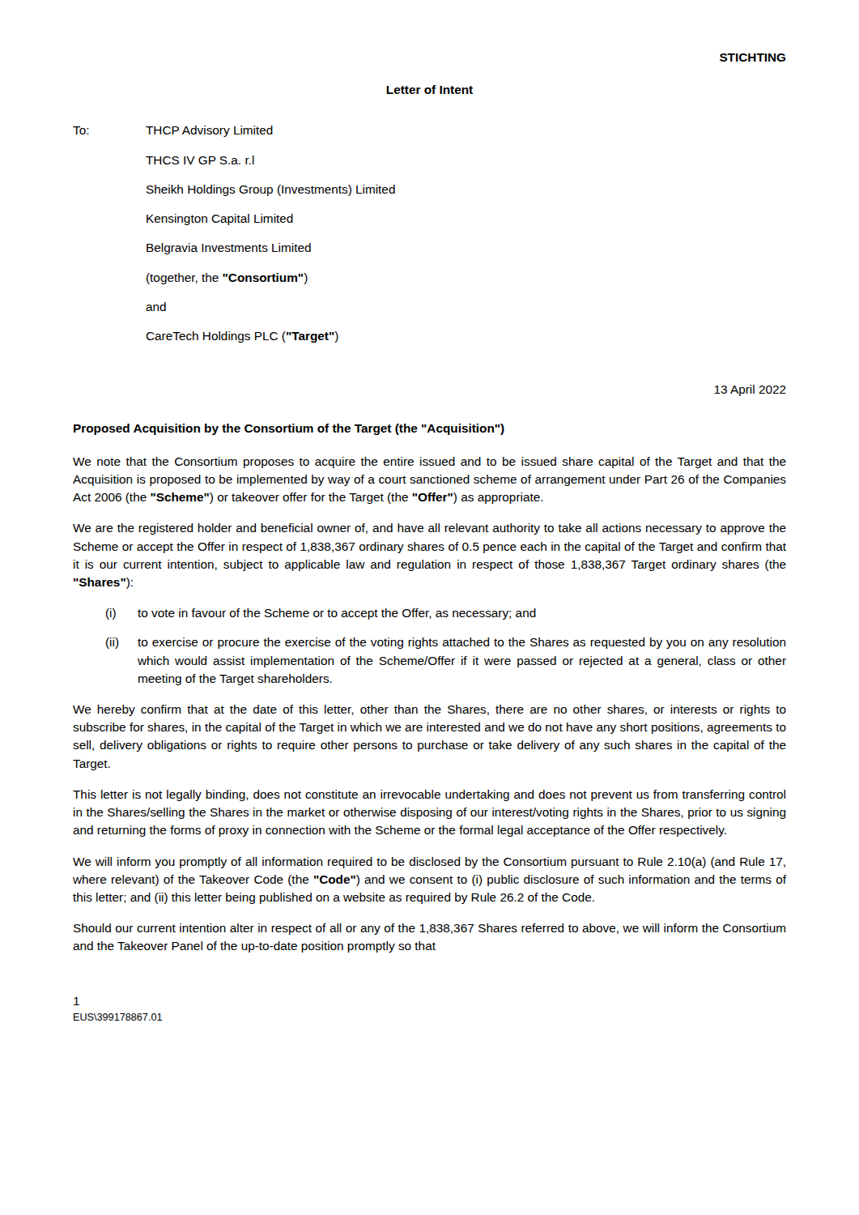STICHTING
Letter of Intent
| To: | THCP Advisory Limited |
| | THCS IV GP S.a. r.l |
| | Sheikh Holdings Group (Investments) Limited |
| | Kensington Capital Limited |
| | Belgravia Investments Limited |
| | (together, the "Consortium" ) |
| | and |
| | CareTech Holdings PLC ( "Target" ) |
13 April 2022
Proposed Acquisition by the Consortium of the Target (the "Acquisition")
We note that the Consortium proposes to acquire the entire issued and to be issued share capital of the Target and that the Acquisition is proposed to be implemented by way of a court sanctioned scheme of arrangement under Part 26 of the Companies Act 2006 (the "Scheme") or takeover offer for the Target (the "Offer") as appropriate.
We are the registered holder and beneficial owner of, and have all relevant authority to take all actions necessary to approve the Scheme or accept the Offer in respect of 1,838,367 ordinary shares of 0.5 pence each in the capital of the Target and confirm that it is our current intention, subject to applicable law and regulation in respect of those 1,838,367 Target ordinary shares (the "Shares"):
(i) to vote in favour of the Scheme or to accept the Offer, as necessary; and
(ii) to exercise or procure the exercise of the voting rights attached to the Shares as requested by you on any resolution which would assist implementation of the Scheme/Offer if it were passed or rejected at a general, class or other meeting of the Target shareholders.
We hereby confirm that at the date of this letter, other than the Shares, there are no other shares, or interests or rights to subscribe for shares, in the capital of the Target in which we are interested and we do not have any short positions, agreements to sell, delivery obligations or rights to require other persons to purchase or take delivery of any such shares in the capital of the Target.
This letter is not legally binding, does not constitute an irrevocable undertaking and does not prevent us from transferring control in the Shares/selling the Shares in the market or otherwise disposing of our interest/voting rights in the Shares, prior to us signing and returning the forms of proxy in connection with the Scheme or the formal legal acceptance of the Offer respectively.
We will inform you promptly of all information required to be disclosed by the Consortium pursuant to Rule 2.10(a) (and Rule 17, where relevant) of the Takeover Code (the "Code") and we consent to (i) public disclosure of such information and the terms of this letter; and (ii) this letter being published on a website as required by Rule 26.2 of the Code.
Should our current intention alter in respect of all or any of the 1,838,367 Shares referred to above, we will inform the Consortium and the Takeover Panel of the up-to-date position promptly so that
1
EUS\399178867.01